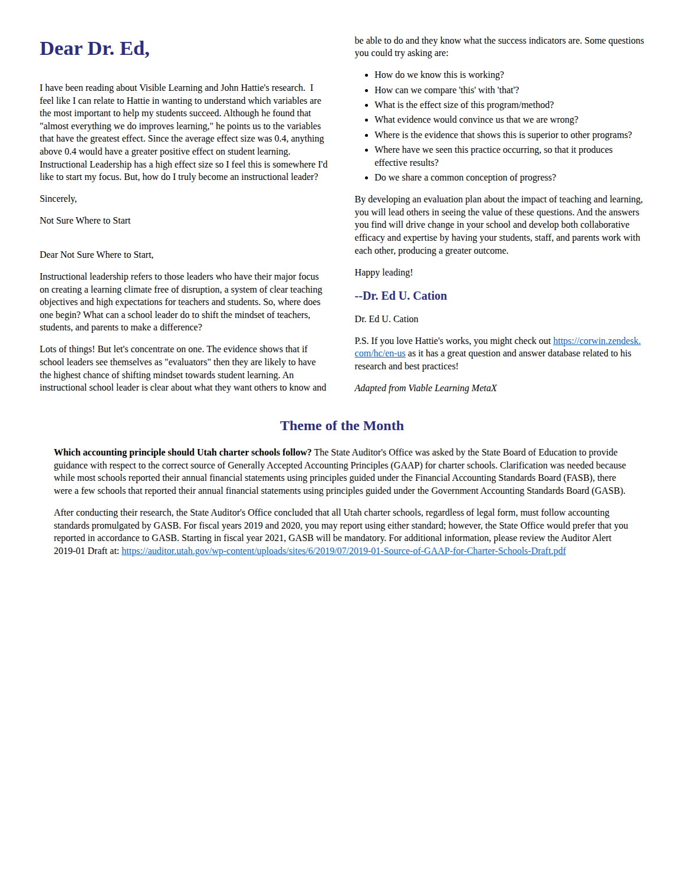Dear Dr. Ed,
I have been reading about Visible Learning and John Hattie's research. I feel like I can relate to Hattie in wanting to understand which variables are the most important to help my students succeed. Although he found that "almost everything we do improves learning," he points us to the variables that have the greatest effect. Since the average effect size was 0.4, anything above 0.4 would have a greater positive effect on student learning. Instructional Leadership has a high effect size so I feel this is somewhere I'd like to start my focus. But, how do I truly become an instructional leader?
Sincerely,
Not Sure Where to Start
Dear Not Sure Where to Start,
Instructional leadership refers to those leaders who have their major focus on creating a learning climate free of disruption, a system of clear teaching objectives and high expectations for teachers and students. So, where does one begin? What can a school leader do to shift the mindset of teachers, students, and parents to make a difference?
Lots of things! But let's concentrate on one. The evidence shows that if school leaders see themselves as "evaluators" then they are likely to have the highest chance of shifting mindset towards student learning. An instructional school leader is clear about what they want others to know and be able to do and they know what the success indicators are. Some questions you could try asking are:
How do we know this is working?
How can we compare 'this' with 'that'?
What is the effect size of this program/method?
What evidence would convince us that we are wrong?
Where is the evidence that shows this is superior to other programs?
Where have we seen this practice occurring, so that it produces effective results?
Do we share a common conception of progress?
By developing an evaluation plan about the impact of teaching and learning, you will lead others in seeing the value of these questions. And the answers you find will drive change in your school and develop both collaborative efficacy and expertise by having your students, staff, and parents work with each other, producing a greater outcome.
Happy leading!
--Dr. Ed U. Cation
Dr. Ed U. Cation
P.S. If you love Hattie's works, you might check out https://corwin.zendesk.com/hc/en-us as it has a great question and answer database related to his research and best practices!
Adapted from Viable Learning MetaX
Theme of the Month
Which accounting principle should Utah charter schools follow? The State Auditor's Office was asked by the State Board of Education to provide guidance with respect to the correct source of Generally Accepted Accounting Principles (GAAP) for charter schools. Clarification was needed because while most schools reported their annual financial statements using principles guided under the Financial Accounting Standards Board (FASB), there were a few schools that reported their annual financial statements using principles guided under the Government Accounting Standards Board (GASB).
After conducting their research, the State Auditor's Office concluded that all Utah charter schools, regardless of legal form, must follow accounting standards promulgated by GASB. For fiscal years 2019 and 2020, you may report using either standard; however, the State Office would prefer that you reported in accordance to GASB. Starting in fiscal year 2021, GASB will be mandatory. For additional information, please review the Auditor Alert 2019-01 Draft at: https://auditor.utah.gov/wp-content/uploads/sites/6/2019/07/2019-01-Source-of-GAAP-for-Charter-Schools-Draft.pdf